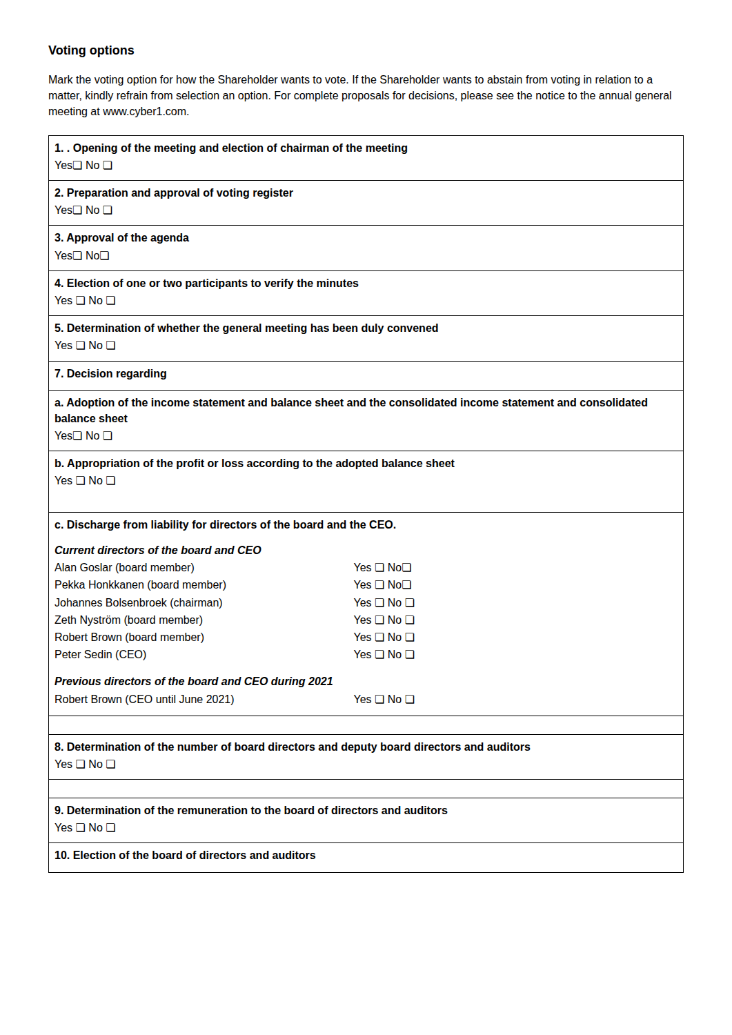Voting options
Mark the voting option for how the Shareholder wants to vote. If the Shareholder wants to abstain from voting in relation to a matter, kindly refrain from selection an option. For complete proposals for decisions, please see the notice to the annual general meeting at www.cyber1.com.
| 1. . Opening of the meeting and election of chairman of the meeting Yes ❏ No ❏ |
| 2. Preparation and approval of voting register Yes ❏ No ❏ |
| 3. Approval of the agenda Yes ❏ No ❏ |
| 4. Election of one or two participants to verify the minutes Yes ❏ No ❏ |
| 5. Determination of whether the general meeting has been duly convened Yes ❏ No ❏ |
| 7. Decision regarding |
| a. Adoption of the income statement and balance sheet and the consolidated income statement and consolidated balance sheet Yes ❏ No ❏ |
| b. Appropriation of the profit or loss according to the adopted balance sheet Yes ❏ No ❏ |
| c. Discharge from liability for directors of the board and the CEO. Current directors of the board and CEO / Alan Goslar (board member) / Yes ❏ No ❏ / / Pekka Honkkanen (board member) / Yes ❏ No ❏ / / Johannes Bolsenbroek (chairman) / Yes ❏ No ❏ / / Zeth Nyström (board member) / Yes ❏ No ❏ / / Robert Brown (board member) / Yes ❏ No ❏ / / Peter Sedin (CEO) / Yes ❏ No ❏ / Previous directors of the board and CEO during 2021 / Robert Brown (CEO until June 2021) / Yes ❏ No ❏ / |
| 8. Determination of the number of board directors and deputy board directors and auditors Yes ❏ No ❏ |
| 9. Determination of the remuneration to the board of directors and auditors Yes ❏ No ❏ |
| 10. Election of the board of directors and auditors |